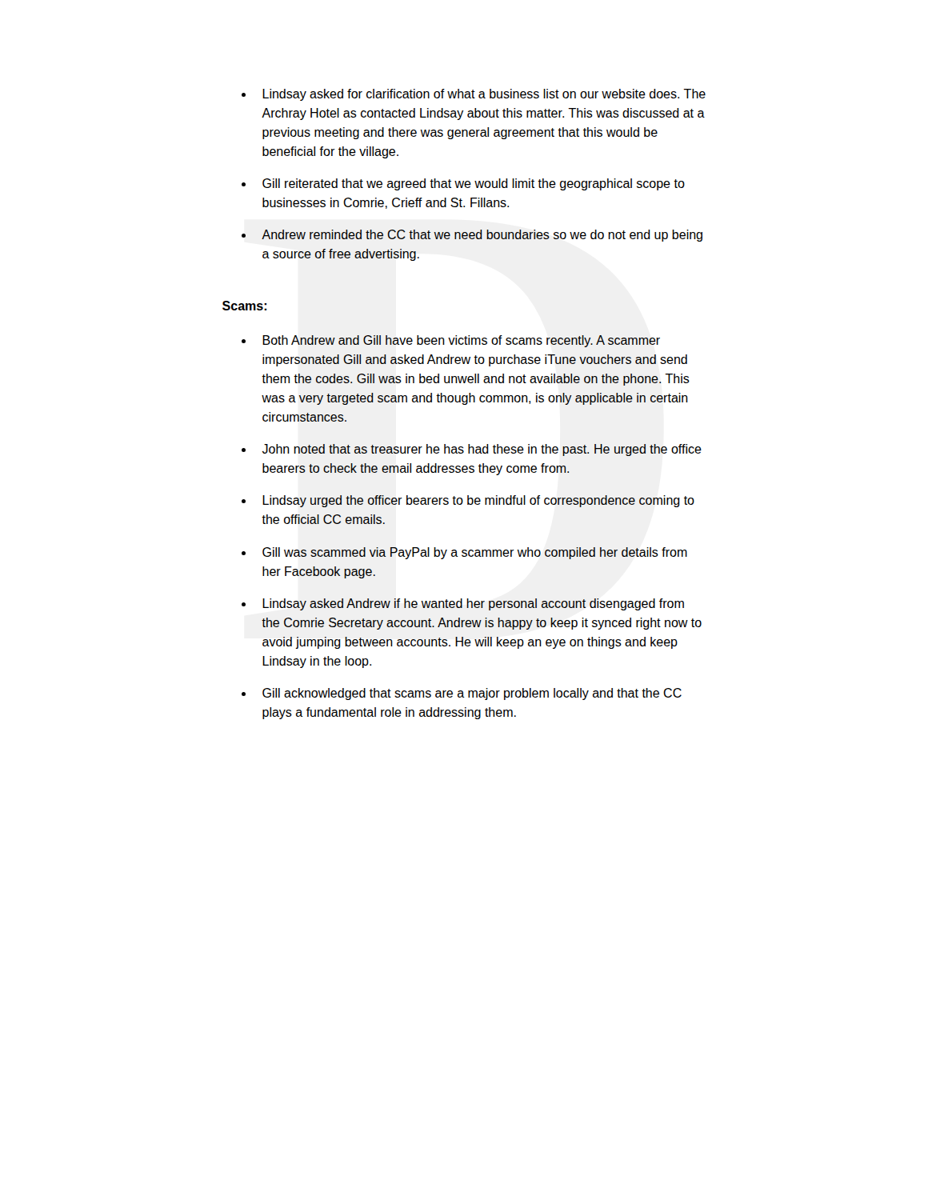D
Lindsay asked for clarification of what a business list on our website does. The Archray Hotel as contacted Lindsay about this matter. This was discussed at a previous meeting and there was general agreement that this would be beneficial for the village.
Gill reiterated that we agreed that we would limit the geographical scope to businesses in Comrie, Crieff and St. Fillans.
Andrew reminded the CC that we need boundaries so we do not end up being a source of free advertising.
Scams:
Both Andrew and Gill have been victims of scams recently. A scammer impersonated Gill and asked Andrew to purchase iTune vouchers and send them the codes. Gill was in bed unwell and not available on the phone. This was a very targeted scam and though common, is only applicable in certain circumstances.
John noted that as treasurer he has had these in the past. He urged the office bearers to check the email addresses they come from.
Lindsay urged the officer bearers to be mindful of correspondence coming to the official CC emails.
Gill was scammed via PayPal by a scammer who compiled her details from her Facebook page.
Lindsay asked Andrew if he wanted her personal account disengaged from the Comrie Secretary account. Andrew is happy to keep it synced right now to avoid jumping between accounts. He will keep an eye on things and keep Lindsay in the loop.
Gill acknowledged that scams are a major problem locally and that the CC plays a fundamental role in addressing them.